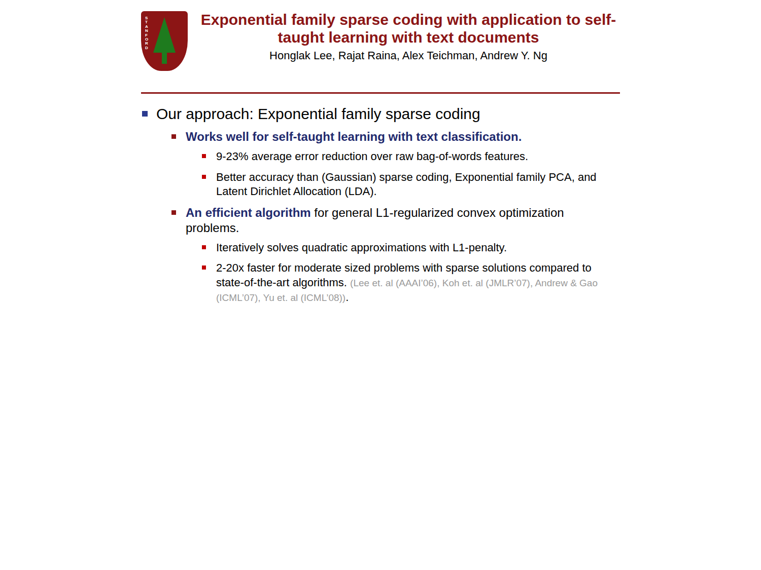S
T
A
N
F
O
R
D
Exponential family sparse coding with application to self-taught learning with text documents
Honglak Lee, Rajat Raina, Alex Teichman, Andrew Y. Ng
Our approach: Exponential family sparse coding
Works well for self-taught learning with text classification.
9-23% average error reduction over raw bag-of-words features.
Better accuracy than (Gaussian) sparse coding, Exponential family PCA, and Latent Dirichlet Allocation (LDA).
An efficient algorithm for general L1-regularized convex optimization problems.
Iteratively solves quadratic approximations with L1-penalty.
2-20x faster for moderate sized problems with sparse solutions compared to state-of-the-art algorithms. (Lee et. al (AAAI’06), Koh et. al (JMLR’07), Andrew & Gao (ICML’07), Yu et. al (ICML’08)).